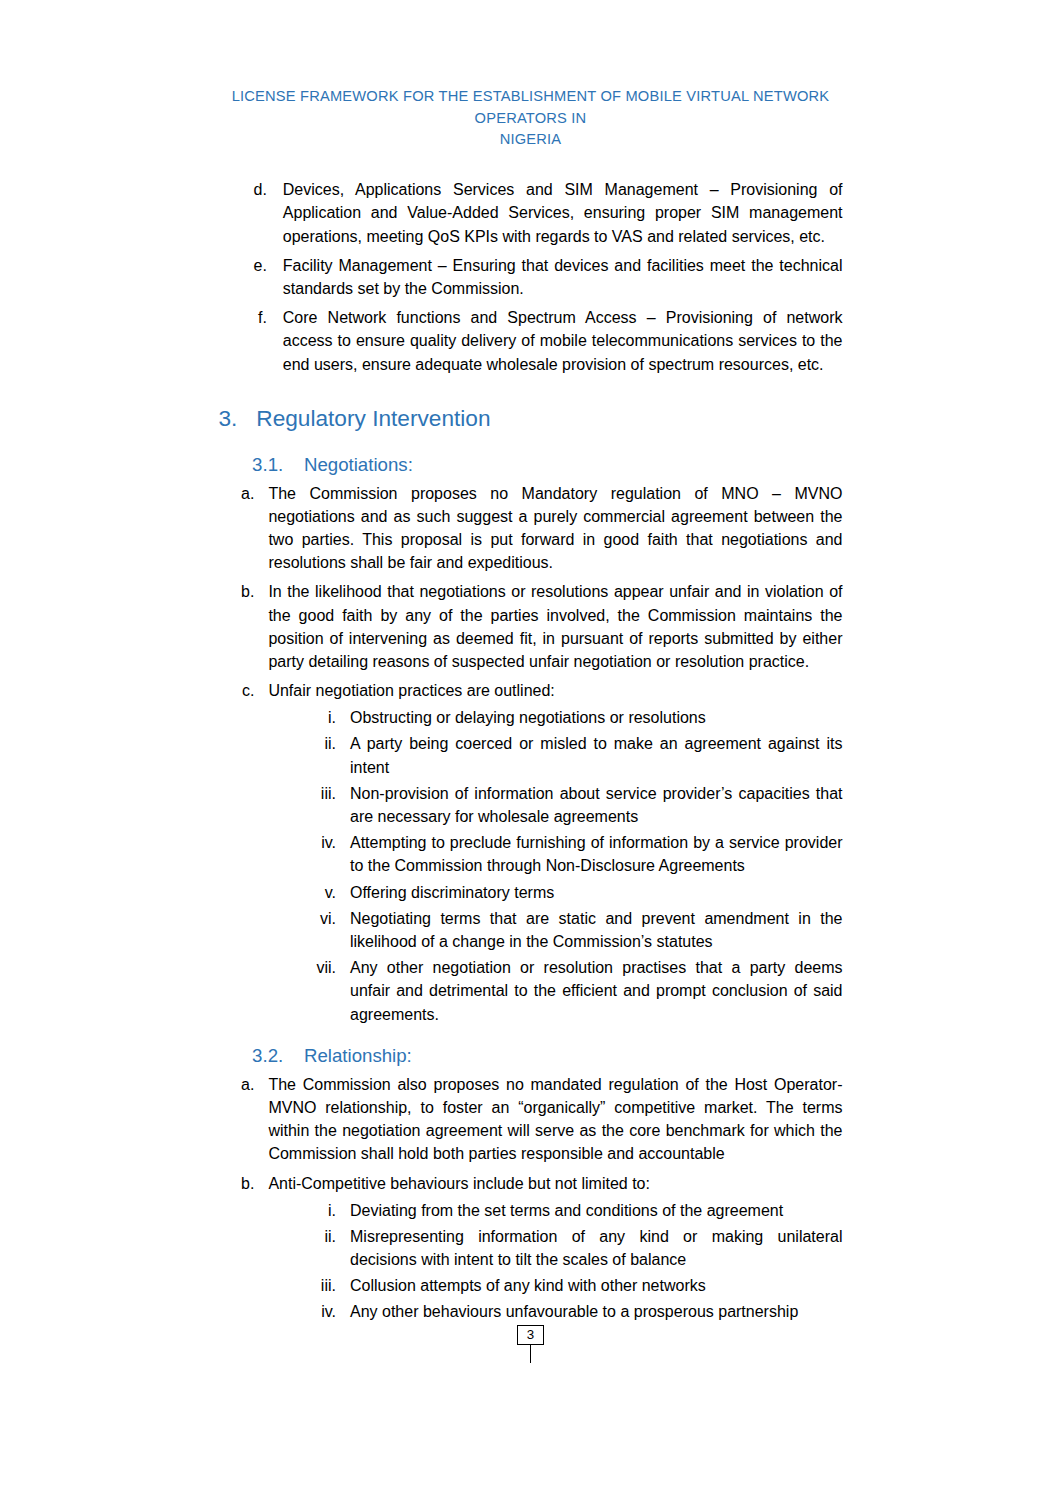License Framework for the Establishment of Mobile Virtual Network Operators in
Nigeria
Devices, Applications Services and SIM Management – Provisioning of Application and Value-Added Services, ensuring proper SIM management operations, meeting QoS KPIs with regards to VAS and related services, etc.
Facility Management – Ensuring that devices and facilities meet the technical standards set by the Commission.
Core Network functions and Spectrum Access – Provisioning of network access to ensure quality delivery of mobile telecommunications services to the end users, ensure adequate wholesale provision of spectrum resources, etc.
3. Regulatory Intervention
3.1. Negotiations:
The Commission proposes no Mandatory regulation of MNO – MVNO negotiations and as such suggest a purely commercial agreement between the two parties. This proposal is put forward in good faith that negotiations and resolutions shall be fair and expeditious.
In the likelihood that negotiations or resolutions appear unfair and in violation of the good faith by any of the parties involved, the Commission maintains the position of intervening as deemed fit, in pursuant of reports submitted by either party detailing reasons of suspected unfair negotiation or resolution practice.
Unfair negotiation practices are outlined:
Obstructing or delaying negotiations or resolutions
A party being coerced or misled to make an agreement against its intent
Non-provision of information about service provider’s capacities that are necessary for wholesale agreements
Attempting to preclude furnishing of information by a service provider to the Commission through Non-Disclosure Agreements
Offering discriminatory terms
Negotiating terms that are static and prevent amendment in the likelihood of a change in the Commission’s statutes
Any other negotiation or resolution practises that a party deems unfair and detrimental to the efficient and prompt conclusion of said agreements.
3.2. Relationship:
The Commission also proposes no mandated regulation of the Host Operator-MVNO relationship, to foster an “organically” competitive market. The terms within the negotiation agreement will serve as the core benchmark for which the Commission shall hold both parties responsible and accountable
Anti-Competitive behaviours include but not limited to:
Deviating from the set terms and conditions of the agreement
Misrepresenting information of any kind or making unilateral decisions with intent to tilt the scales of balance
Collusion attempts of any kind with other networks
Any other behaviours unfavourable to a prosperous partnership
3